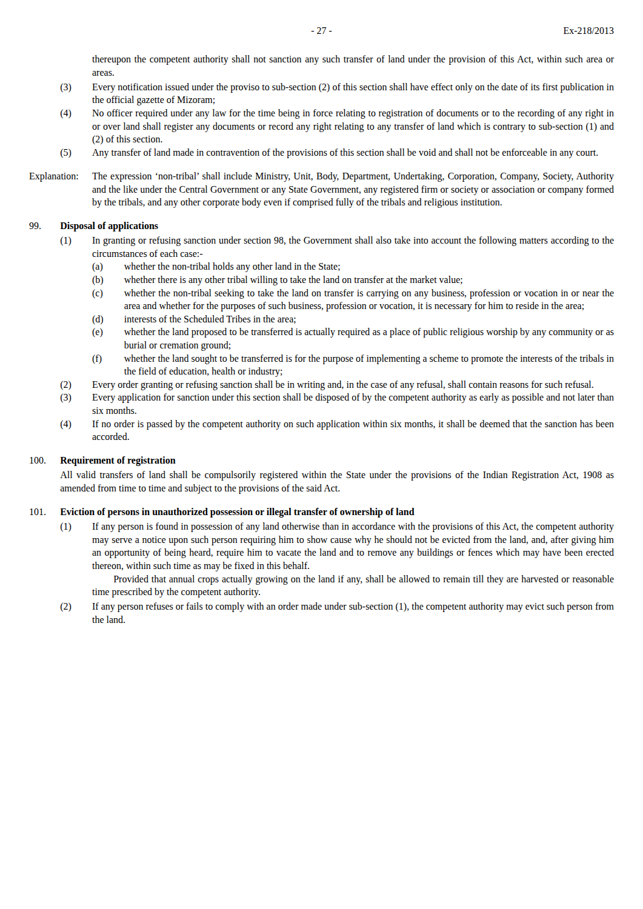- 27 - Ex-218/2013
thereupon the competent authority shall not sanction any such transfer of land under the provision of this Act, within such area or areas.
(3) Every notification issued under the proviso to sub-section (2) of this section shall have effect only on the date of its first publication in the official gazette of Mizoram;
(4) No officer required under any law for the time being in force relating to registration of documents or to the recording of any right in or over land shall register any documents or record any right relating to any transfer of land which is contrary to sub-section (1) and (2) of this section.
(5) Any transfer of land made in contravention of the provisions of this section shall be void and shall not be enforceable in any court.
Explanation: The expression ‘non-tribal’ shall include Ministry, Unit, Body, Department, Undertaking, Corporation, Company, Society, Authority and the like under the Central Government or any State Government, any registered firm or society or association or company formed by the tribals, and any other corporate body even if comprised fully of the tribals and religious institution.
99. Disposal of applications
(1) In granting or refusing sanction under section 98, the Government shall also take into account the following matters according to the circumstances of each case:-
(a) whether the non-tribal holds any other land in the State;
(b) whether there is any other tribal willing to take the land on transfer at the market value;
(c) whether the non-tribal seeking to take the land on transfer is carrying on any business, profession or vocation in or near the area and whether for the purposes of such business, profession or vocation, it is necessary for him to reside in the area;
(d) interests of the Scheduled Tribes in the area;
(e) whether the land proposed to be transferred is actually required as a place of public religious worship by any community or as burial or cremation ground;
(f) whether the land sought to be transferred is for the purpose of implementing a scheme to promote the interests of the tribals in the field of education, health or industry;
(2) Every order granting or refusing sanction shall be in writing and, in the case of any refusal, shall contain reasons for such refusal.
(3) Every application for sanction under this section shall be disposed of by the competent authority as early as possible and not later than six months.
(4) If no order is passed by the competent authority on such application within six months, it shall be deemed that the sanction has been accorded.
100. Requirement of registration
All valid transfers of land shall be compulsorily registered within the State under the provisions of the Indian Registration Act, 1908 as amended from time to time and subject to the provisions of the said Act.
101. Eviction of persons in unauthorized possession or illegal transfer of ownership of land
(1) If any person is found in possession of any land otherwise than in accordance with the provisions of this Act, the competent authority may serve a notice upon such person requiring him to show cause why he should not be evicted from the land, and, after giving him an opportunity of being heard, require him to vacate the land and to remove any buildings or fences which may have been erected thereon, within such time as may be fixed in this behalf.
Provided that annual crops actually growing on the land if any, shall be allowed to remain till they are harvested or reasonable time prescribed by the competent authority.
(2) If any person refuses or fails to comply with an order made under sub-section (1), the competent authority may evict such person from the land.